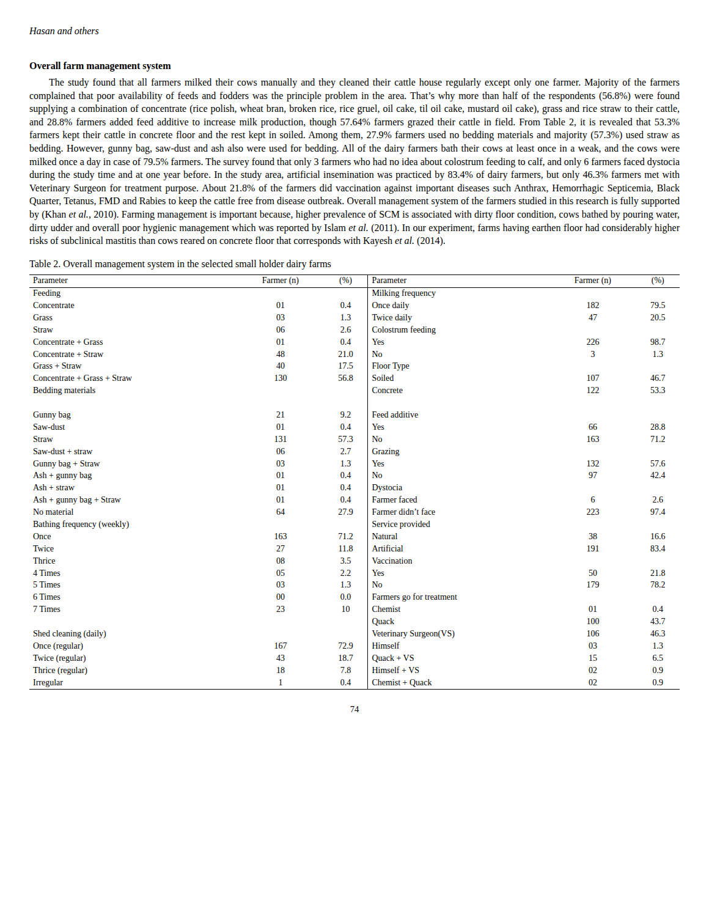Hasan and others
Overall farm management system
The study found that all farmers milked their cows manually and they cleaned their cattle house regularly except only one farmer. Majority of the farmers complained that poor availability of feeds and fodders was the principle problem in the area. That’s why more than half of the respondents (56.8%) were found supplying a combination of concentrate (rice polish, wheat bran, broken rice, rice gruel, oil cake, til oil cake, mustard oil cake), grass and rice straw to their cattle, and 28.8% farmers added feed additive to increase milk production, though 57.64% farmers grazed their cattle in field. From Table 2, it is revealed that 53.3% farmers kept their cattle in concrete floor and the rest kept in soiled. Among them, 27.9% farmers used no bedding materials and majority (57.3%) used straw as bedding. However, gunny bag, saw-dust and ash also were used for bedding. All of the dairy farmers bath their cows at least once in a weak, and the cows were milked once a day in case of 79.5% farmers. The survey found that only 3 farmers who had no idea about colostrum feeding to calf, and only 6 farmers faced dystocia during the study time and at one year before. In the study area, artificial insemination was practiced by 83.4% of dairy farmers, but only 46.3% farmers met with Veterinary Surgeon for treatment purpose. About 21.8% of the farmers did vaccination against important diseases such Anthrax, Hemorrhagic Septicemia, Black Quarter, Tetanus, FMD and Rabies to keep the cattle free from disease outbreak. Overall management system of the farmers studied in this research is fully supported by (Khan et al., 2010). Farming management is important because, higher prevalence of SCM is associated with dirty floor condition, cows bathed by pouring water, dirty udder and overall poor hygienic management which was reported by Islam et al. (2011). In our experiment, farms having earthen floor had considerably higher risks of subclinical mastitis than cows reared on concrete floor that corresponds with Kayesh et al. (2014).
Table 2. Overall management system in the selected small holder dairy farms
| Parameter | Farmer (n) | (%) | Parameter | Farmer (n) | (%) |
| --- | --- | --- | --- | --- | --- |
| Feeding | | | Milking frequency | | |
| Concentrate | 01 | 0.4 | Once daily | 182 | 79.5 |
| Grass | 03 | 1.3 | Twice daily | 47 | 20.5 |
| Straw | 06 | 2.6 | Colostrum feeding | | |
| Concentrate + Grass | 01 | 0.4 | Yes | 226 | 98.7 |
| Concentrate + Straw | 48 | 21.0 | No | 3 | 1.3 |
| Grass + Straw | 40 | 17.5 | Floor Type | | |
| Concentrate + Grass + Straw | 130 | 56.8 | Soiled | 107 | 46.7 |
| Bedding materials | | | Concrete | 122 | 53.3 |
| Gunny bag | 21 | 9.2 | Feed additive | | |
| Saw-dust | 01 | 0.4 | Yes | 66 | 28.8 |
| Straw | 131 | 57.3 | No | 163 | 71.2 |
| Saw-dust + straw | 06 | 2.7 | Grazing | | |
| Gunny bag + Straw | 03 | 1.3 | Yes | 132 | 57.6 |
| Ash + gunny bag | 01 | 0.4 | No | 97 | 42.4 |
| Ash + straw | 01 | 0.4 | Dystocia | | |
| Ash + gunny bag + Straw | 01 | 0.4 | Farmer faced | 6 | 2.6 |
| No material | 64 | 27.9 | Farmer didn’t face | 223 | 97.4 |
| Bathing frequency (weekly) | | | Service provided | | |
| Once | 163 | 71.2 | Natural | 38 | 16.6 |
| Twice | 27 | 11.8 | Artificial | 191 | 83.4 |
| Thrice | 08 | 3.5 | Vaccination | | |
| 4 Times | 05 | 2.2 | Yes | 50 | 21.8 |
| 5 Times | 03 | 1.3 | No | 179 | 78.2 |
| 6 Times | 00 | 0.0 | Farmers go for treatment | | |
| 7 Times | 23 | 10 | Chemist | 01 | 0.4 |
| | | | Quack | 100 | 43.7 |
| Shed cleaning (daily) | | | Veterinary Surgeon(VS) | 106 | 46.3 |
| Once (regular) | 167 | 72.9 | Himself | 03 | 1.3 |
| Twice (regular) | 43 | 18.7 | Quack + VS | 15 | 6.5 |
| Thrice (regular) | 18 | 7.8 | Himself + VS | 02 | 0.9 |
| Irregular | 1 | 0.4 | Chemist + Quack | 02 | 0.9 |
74